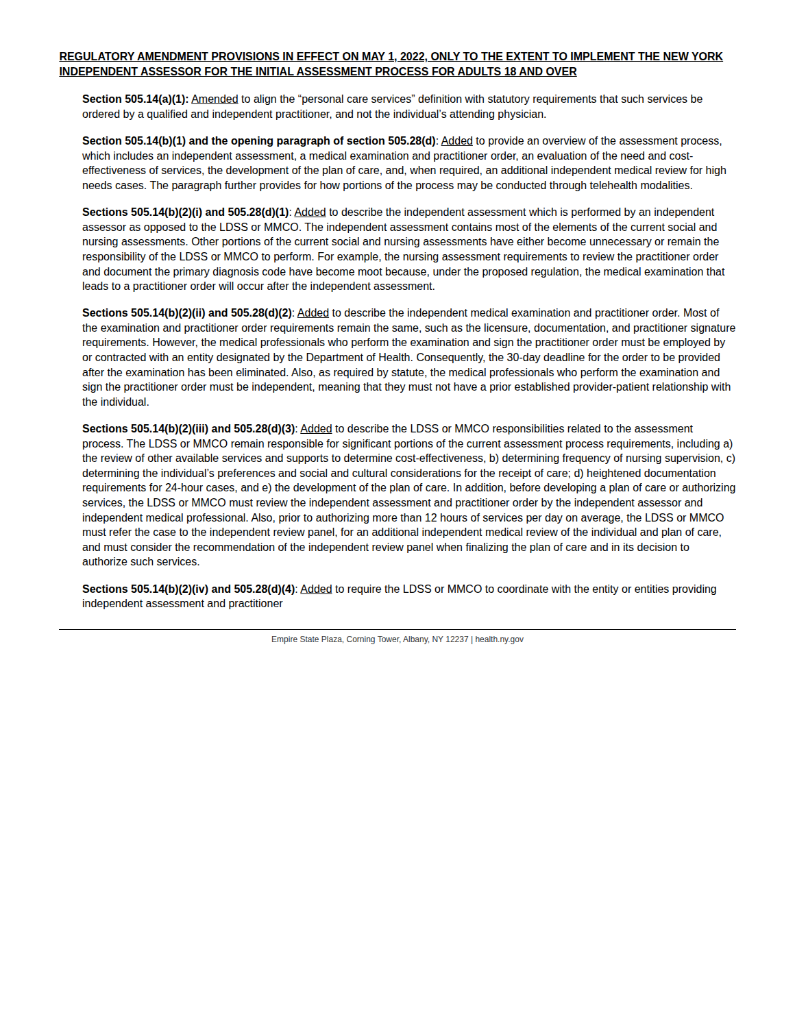REGULATORY AMENDMENT PROVISIONS IN EFFECT ON MAY 1, 2022, ONLY TO THE EXTENT TO IMPLEMENT THE NEW YORK INDEPENDENT ASSESSOR FOR THE INITIAL ASSESSMENT PROCESS FOR ADULTS 18 AND OVER
Section 505.14(a)(1): Amended to align the “personal care services” definition with statutory requirements that such services be ordered by a qualified and independent practitioner, and not the individual’s attending physician.
Section 505.14(b)(1) and the opening paragraph of section 505.28(d): Added to provide an overview of the assessment process, which includes an independent assessment, a medical examination and practitioner order, an evaluation of the need and cost-effectiveness of services, the development of the plan of care, and, when required, an additional independent medical review for high needs cases. The paragraph further provides for how portions of the process may be conducted through telehealth modalities.
Sections 505.14(b)(2)(i) and 505.28(d)(1): Added to describe the independent assessment which is performed by an independent assessor as opposed to the LDSS or MMCO. The independent assessment contains most of the elements of the current social and nursing assessments. Other portions of the current social and nursing assessments have either become unnecessary or remain the responsibility of the LDSS or MMCO to perform. For example, the nursing assessment requirements to review the practitioner order and document the primary diagnosis code have become moot because, under the proposed regulation, the medical examination that leads to a practitioner order will occur after the independent assessment.
Sections 505.14(b)(2)(ii) and 505.28(d)(2): Added to describe the independent medical examination and practitioner order. Most of the examination and practitioner order requirements remain the same, such as the licensure, documentation, and practitioner signature requirements. However, the medical professionals who perform the examination and sign the practitioner order must be employed by or contracted with an entity designated by the Department of Health. Consequently, the 30-day deadline for the order to be provided after the examination has been eliminated. Also, as required by statute, the medical professionals who perform the examination and sign the practitioner order must be independent, meaning that they must not have a prior established provider-patient relationship with the individual.
Sections 505.14(b)(2)(iii) and 505.28(d)(3): Added to describe the LDSS or MMCO responsibilities related to the assessment process. The LDSS or MMCO remain responsible for significant portions of the current assessment process requirements, including a) the review of other available services and supports to determine cost-effectiveness, b) determining frequency of nursing supervision, c) determining the individual’s preferences and social and cultural considerations for the receipt of care; d) heightened documentation requirements for 24-hour cases, and e) the development of the plan of care. In addition, before developing a plan of care or authorizing services, the LDSS or MMCO must review the independent assessment and practitioner order by the independent assessor and independent medical professional. Also, prior to authorizing more than 12 hours of services per day on average, the LDSS or MMCO must refer the case to the independent review panel, for an additional independent medical review of the individual and plan of care, and must consider the recommendation of the independent review panel when finalizing the plan of care and in its decision to authorize such services.
Sections 505.14(b)(2)(iv) and 505.28(d)(4): Added to require the LDSS or MMCO to coordinate with the entity or entities providing independent assessment and practitioner
Empire State Plaza, Corning Tower, Albany, NY 12237 | health.ny.gov